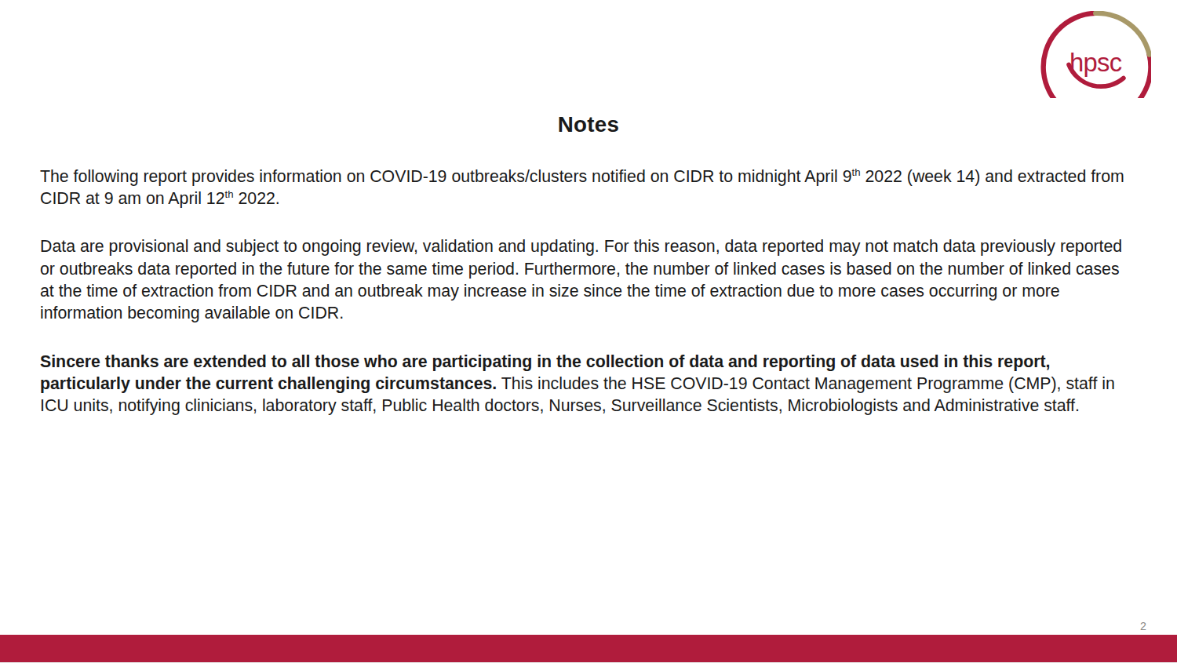HPSC logo hpsc
Notes
The following report provides information on COVID-19 outbreaks/clusters notified on CIDR to midnight April 9th 2022 (week 14) and extracted from CIDR at 9 am on April 12th 2022.
Data are provisional and subject to ongoing review, validation and updating. For this reason, data reported may not match data previously reported or outbreaks data reported in the future for the same time period. Furthermore, the number of linked cases is based on the number of linked cases at the time of extraction from CIDR and an outbreak may increase in size since the time of extraction due to more cases occurring or more information becoming available on CIDR.
Sincere thanks are extended to all those who are participating in the collection of data and reporting of data used in this report, particularly under the current challenging circumstances. This includes the HSE COVID-19 Contact Management Programme (CMP), staff in ICU units, notifying clinicians, laboratory staff, Public Health doctors, Nurses, Surveillance Scientists, Microbiologists and Administrative staff.
2